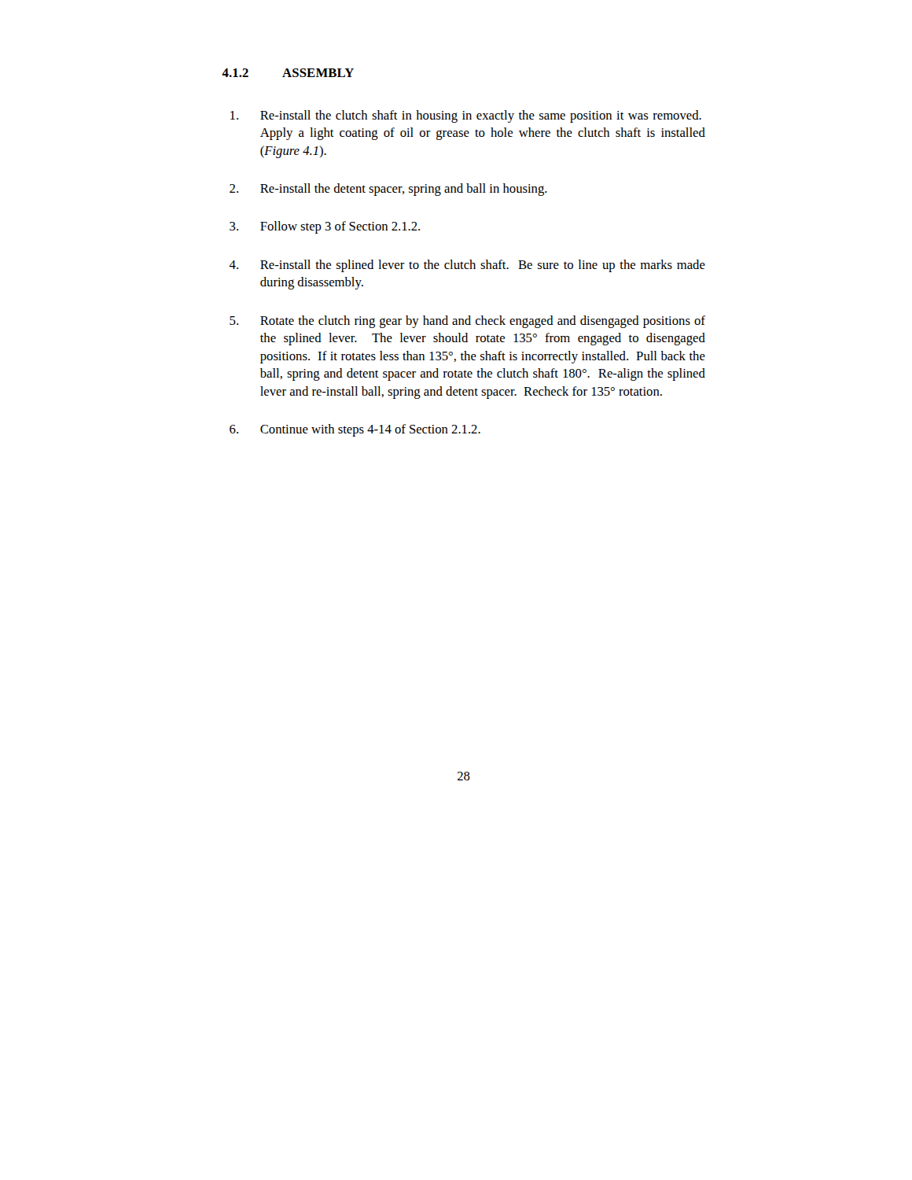4.1.2 ASSEMBLY
1. Re-install the clutch shaft in housing in exactly the same position it was removed. Apply a light coating of oil or grease to hole where the clutch shaft is installed (Figure 4.1).
2. Re-install the detent spacer, spring and ball in housing.
3. Follow step 3 of Section 2.1.2.
4. Re-install the splined lever to the clutch shaft. Be sure to line up the marks made during disassembly.
5. Rotate the clutch ring gear by hand and check engaged and disengaged positions of the splined lever. The lever should rotate 135° from engaged to disengaged positions. If it rotates less than 135°, the shaft is incorrectly installed. Pull back the ball, spring and detent spacer and rotate the clutch shaft 180°. Re-align the splined lever and re-install ball, spring and detent spacer. Recheck for 135° rotation.
6. Continue with steps 4-14 of Section 2.1.2.
28